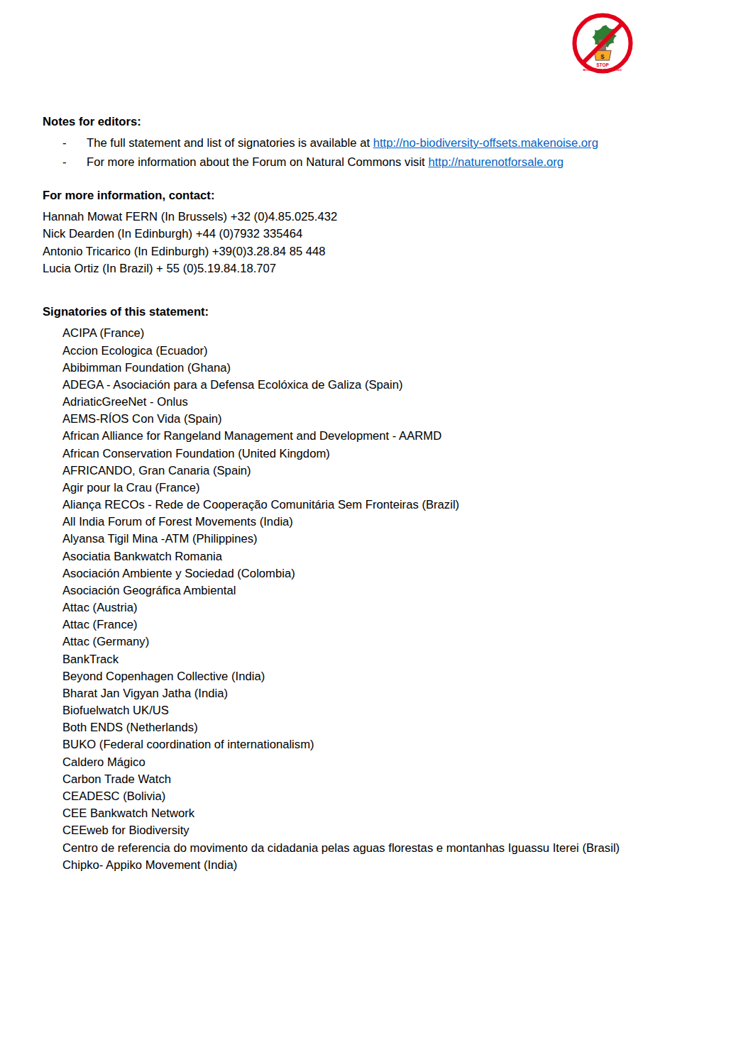$ STOP BIODIVERSITY OFFSETTING!
Notes for editors:
The full statement and list of signatories is available at http://no-biodiversity-offsets.makenoise.org
For more information about the Forum on Natural Commons visit http://naturenotforsale.org
For more information, contact:
Hannah Mowat FERN (In Brussels) +32 (0)4.85.025.432
Nick Dearden (In Edinburgh) +44 (0)7932 335464
Antonio Tricarico (In Edinburgh) +39(0)3.28.84 85 448
Lucia Ortiz (In Brazil) + 55 (0)5.19.84.18.707
Signatories of this statement:
ACIPA (France)
Accion Ecologica (Ecuador)
Abibimman Foundation (Ghana)
ADEGA - Asociación para a Defensa Ecolóxica de Galiza (Spain)
AdriaticGreeNet - Onlus
AEMS-RÍOS Con Vida (Spain)
African Alliance for Rangeland Management and Development - AARMD
African Conservation Foundation (United Kingdom)
AFRICANDO, Gran Canaria (Spain)
Agir pour la Crau (France)
Aliança RECOs - Rede de Cooperação Comunitária Sem Fronteiras (Brazil)
All India Forum of Forest Movements (India)
Alyansa Tigil Mina -ATM (Philippines)
Asociatia Bankwatch Romania
Asociación Ambiente y Sociedad (Colombia)
Asociación Geográfica Ambiental
Attac (Austria)
Attac (France)
Attac (Germany)
BankTrack
Beyond Copenhagen Collective (India)
Bharat Jan Vigyan Jatha (India)
Biofuelwatch UK/US
Both ENDS (Netherlands)
BUKO (Federal coordination of internationalism)
Caldero Mágico
Carbon Trade Watch
CEADESC (Bolivia)
CEE Bankwatch Network
CEEweb for Biodiversity
Centro de referencia do movimento da cidadania pelas aguas florestas e montanhas Iguassu Iterei (Brasil)
Chipko- Appiko Movement (India)